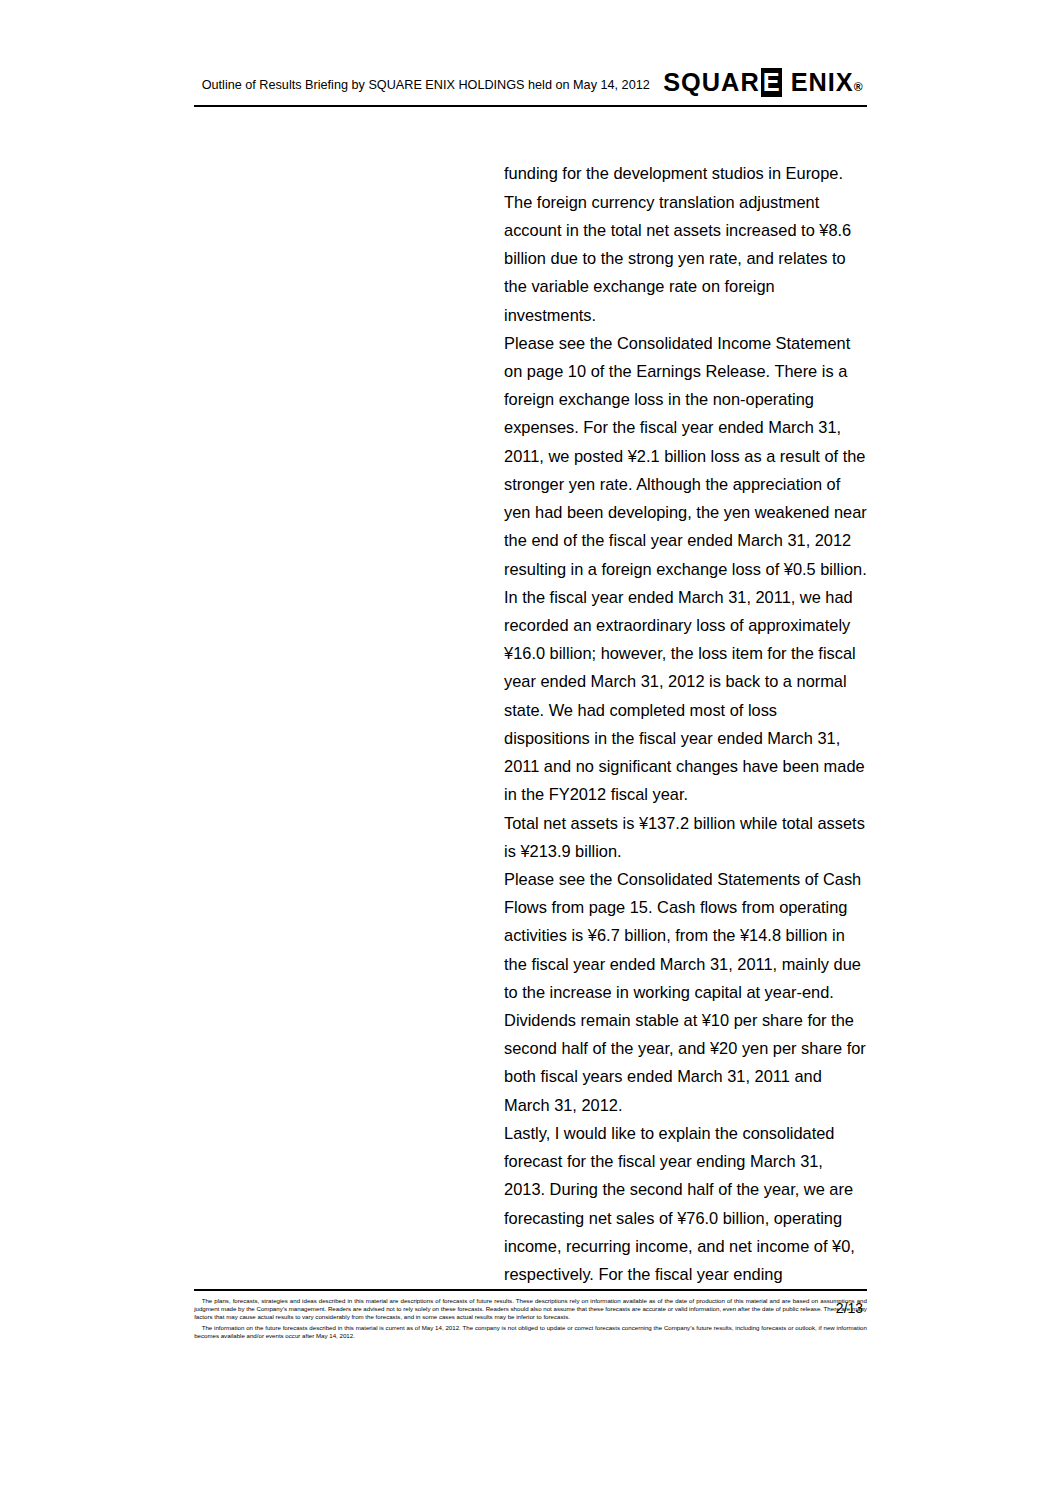Outline of Results Briefing by SQUARE ENIX HOLDINGS held on May 14, 2012
SQUAR E ENIX®
funding for the development studios in Europe.
The foreign currency translation adjustment account in the total net assets increased to ¥8.6 billion due to the strong yen rate, and relates to the variable exchange rate on foreign investments.
Please see the Consolidated Income Statement on page 10 of the Earnings Release. There is a foreign exchange loss in the non-operating expenses. For the fiscal year ended March 31, 2011, we posted ¥2.1 billion loss as a result of the stronger yen rate. Although the appreciation of yen had been developing, the yen weakened near the end of the fiscal year ended March 31, 2012 resulting in a foreign exchange loss of ¥0.5 billion.
In the fiscal year ended March 31, 2011, we had recorded an extraordinary loss of approximately ¥16.0 billion; however, the loss item for the fiscal year ended March 31, 2012 is back to a normal state. We had completed most of loss dispositions in the fiscal year ended March 31, 2011 and no significant changes have been made in the FY2012 fiscal year.
Total net assets is ¥137.2 billion while total assets is ¥213.9 billion.
Please see the Consolidated Statements of Cash Flows from page 15. Cash flows from operating activities is ¥6.7 billion, from the ¥14.8 billion in the fiscal year ended March 31, 2011, mainly due to the increase in working capital at year-end.
Dividends remain stable at ¥10 per share for the second half of the year, and ¥20 yen per share for both fiscal years ended March 31, 2011 and March 31, 2012.
Lastly, I would like to explain the consolidated forecast for the fiscal year ending March 31, 2013. During the second half of the year, we are forecasting net sales of ¥76.0 billion, operating income, recurring income, and net income of ¥0, respectively. For the fiscal year ending
2/13
The plans, forecasts, strategies and ideas described in this material are descriptions of forecasts of future results. These descriptions rely on information available as of the date of production of this material and are based on assumptions and judgment made by the Company’s management. Readers are advised not to rely solely on these forecasts. Readers should also not assume that these forecasts are accurate or valid information, even after the date of public release. There are many factors that may cause actual results to vary considerably from the forecasts, and in some cases actual results may be inferior to forecasts.
The information on the future forecasts described in this material is current as of May 14, 2012. The company is not obliged to update or correct forecasts concerning the Company’s future results, including forecasts or outlook, if new information becomes available and/or events occur after May 14, 2012.